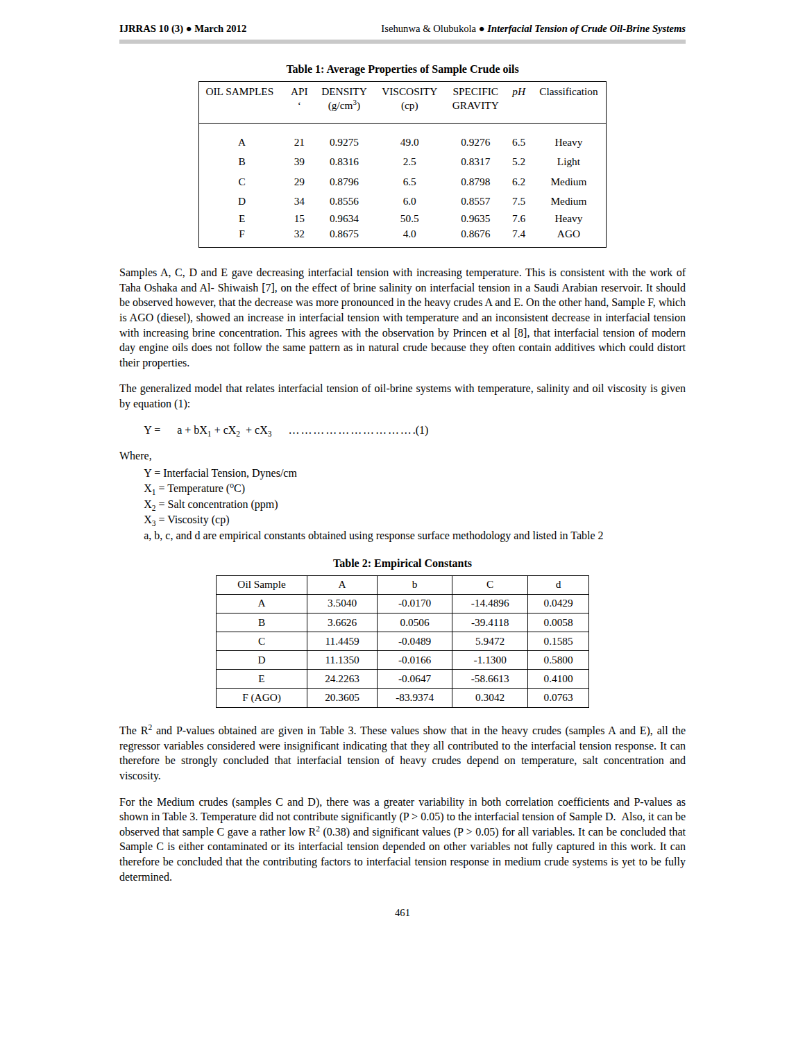IJRRAS 10 (3) ● March 2012
Isehunwa & Olubukola ● Interfacial Tension of Crude Oil-Brine Systems
Table 1: Average Properties of Sample Crude oils
| OIL SAMPLES | API ‘ | DENSITY (g/cm 3 ) | VISCOSITY (cp) | SPECIFIC GRAVITY | pH | Classification |
| --- | --- | --- | --- | --- | --- | --- |
| A | 21 | 0.9275 | 49.0 | 0.9276 | 6.5 | Heavy |
| B | 39 | 0.8316 | 2.5 | 0.8317 | 5.2 | Light |
| C | 29 | 0.8796 | 6.5 | 0.8798 | 6.2 | Medium |
| D | 34 | 0.8556 | 6.0 | 0.8557 | 7.5 | Medium |
| E | 15 | 0.9634 | 50.5 | 0.9635 | 7.6 | Heavy |
| F | 32 | 0.8675 | 4.0 | 0.8676 | 7.4 | AGO |
Samples A, C, D and E gave decreasing interfacial tension with increasing temperature. This is consistent with the work of Taha Oshaka and Al- Shiwaish [7], on the effect of brine salinity on interfacial tension in a Saudi Arabian reservoir. It should be observed however, that the decrease was more pronounced in the heavy crudes A and E. On the other hand, Sample F, which is AGO (diesel), showed an increase in interfacial tension with temperature and an inconsistent decrease in interfacial tension with increasing brine concentration. This agrees with the observation by Princen et al [8], that interfacial tension of modern day engine oils does not follow the same pattern as in natural crude because they often contain additives which could distort their properties.
The generalized model that relates interfacial tension of oil-brine systems with temperature, salinity and oil viscosity is given by equation (1):
Y = a + bX1 + cX2 + cX3 ………………………….(1)
Where,
Y = Interfacial Tension, Dynes/cm
X1 = Temperature (oC)
X2 = Salt concentration (ppm)
X3 = Viscosity (cp)
a, b, c, and d are empirical constants obtained using response surface methodology and listed in Table 2
Table 2: Empirical Constants
| Oil Sample | A | b | C | d |
| --- | --- | --- | --- | --- |
| A | 3.5040 | -0.0170 | -14.4896 | 0.0429 |
| B | 3.6626 | 0.0506 | -39.4118 | 0.0058 |
| C | 11.4459 | -0.0489 | 5.9472 | 0.1585 |
| D | 11.1350 | -0.0166 | -1.1300 | 0.5800 |
| E | 24.2263 | -0.0647 | -58.6613 | 0.4100 |
| F (AGO) | 20.3605 | -83.9374 | 0.3042 | 0.0763 |
The R2 and P-values obtained are given in Table 3. These values show that in the heavy crudes (samples A and E), all the regressor variables considered were insignificant indicating that they all contributed to the interfacial tension response. It can therefore be strongly concluded that interfacial tension of heavy crudes depend on temperature, salt concentration and viscosity.
For the Medium crudes (samples C and D), there was a greater variability in both correlation coefficients and P-values as shown in Table 3. Temperature did not contribute significantly (P > 0.05) to the interfacial tension of Sample D. Also, it can be observed that sample C gave a rather low R2 (0.38) and significant values (P > 0.05) for all variables. It can be concluded that Sample C is either contaminated or its interfacial tension depended on other variables not fully captured in this work. It can therefore be concluded that the contributing factors to interfacial tension response in medium crude systems is yet to be fully determined.
461